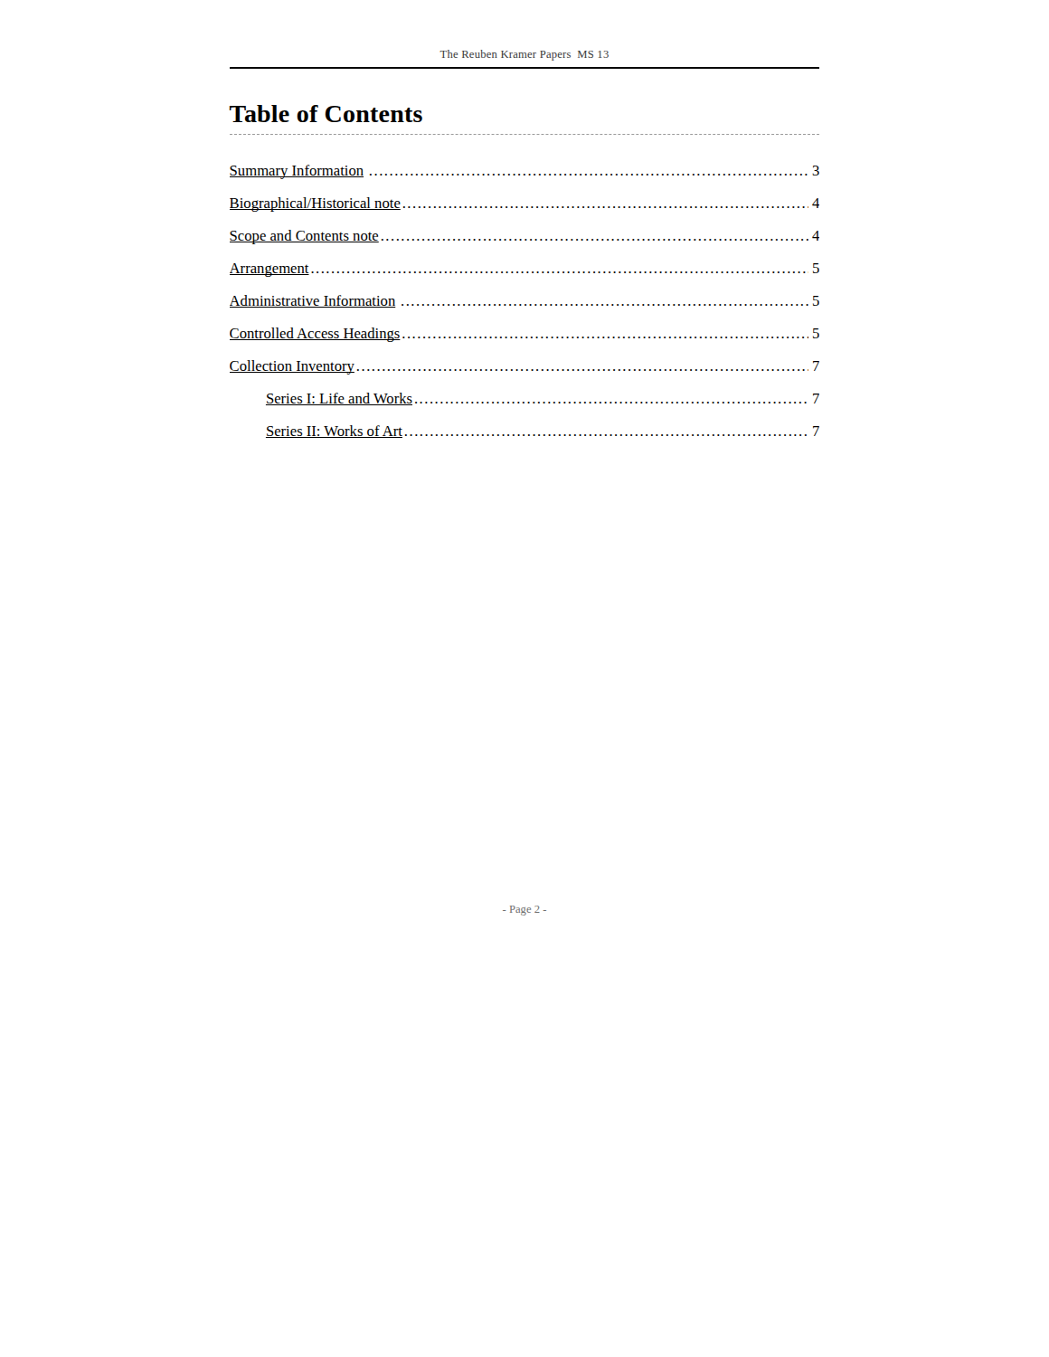The Reuben Kramer Papers MS 13
Table of Contents
Summary Information .................................................................................................................................. 3
Biographical/Historical note ............................................................................................................. 4
Scope and Contents note .................................................................................................................. 4
Arrangement ................................................................................................................................. 5
Administrative Information .............................................................................................................. 5
Controlled Access Headings .............................................................................................................. 5
Collection Inventory ......................................................................................................................... 7
Series I: Life and Works ................................................................................................................. 7
Series II: Works of Art .................................................................................................................. 7
- Page 2 -